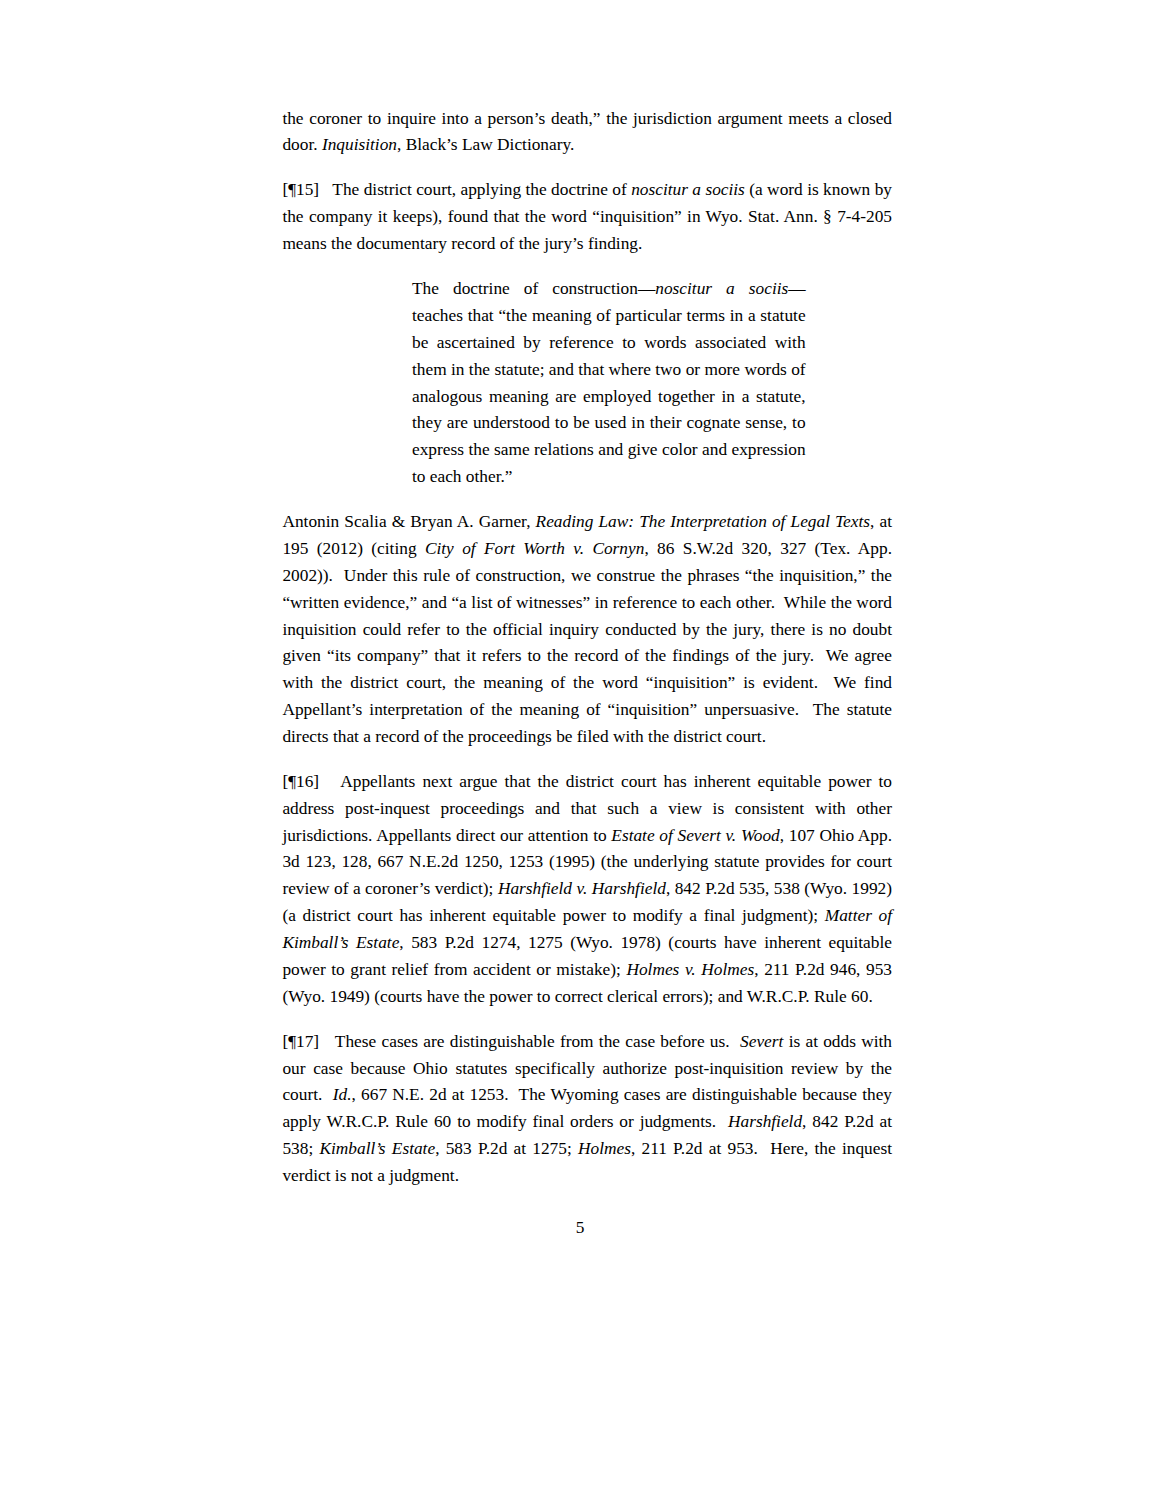the coroner to inquire into a person’s death,” the jurisdiction argument meets a closed door. Inquisition, Black’s Law Dictionary.
[¶15] The district court, applying the doctrine of noscitur a sociis (a word is known by the company it keeps), found that the word “inquisition” in Wyo. Stat. Ann. § 7-4-205 means the documentary record of the jury’s finding.
The doctrine of construction—noscitur a sociis—teaches that “the meaning of particular terms in a statute be ascertained by reference to words associated with them in the statute; and that where two or more words of analogous meaning are employed together in a statute, they are understood to be used in their cognate sense, to express the same relations and give color and expression to each other.”
Antonin Scalia & Bryan A. Garner, Reading Law: The Interpretation of Legal Texts, at 195 (2012) (citing City of Fort Worth v. Cornyn, 86 S.W.2d 320, 327 (Tex. App. 2002)). Under this rule of construction, we construe the phrases “the inquisition,” the “written evidence,” and “a list of witnesses” in reference to each other. While the word inquisition could refer to the official inquiry conducted by the jury, there is no doubt given “its company” that it refers to the record of the findings of the jury. We agree with the district court, the meaning of the word “inquisition” is evident. We find Appellant’s interpretation of the meaning of “inquisition” unpersuasive. The statute directs that a record of the proceedings be filed with the district court.
[¶16] Appellants next argue that the district court has inherent equitable power to address post-inquest proceedings and that such a view is consistent with other jurisdictions. Appellants direct our attention to Estate of Severt v. Wood, 107 Ohio App. 3d 123, 128, 667 N.E.2d 1250, 1253 (1995) (the underlying statute provides for court review of a coroner’s verdict); Harshfield v. Harshfield, 842 P.2d 535, 538 (Wyo. 1992) (a district court has inherent equitable power to modify a final judgment); Matter of Kimball’s Estate, 583 P.2d 1274, 1275 (Wyo. 1978) (courts have inherent equitable power to grant relief from accident or mistake); Holmes v. Holmes, 211 P.2d 946, 953 (Wyo. 1949) (courts have the power to correct clerical errors); and W.R.C.P. Rule 60.
[¶17] These cases are distinguishable from the case before us. Severt is at odds with our case because Ohio statutes specifically authorize post-inquisition review by the court. Id., 667 N.E. 2d at 1253. The Wyoming cases are distinguishable because they apply W.R.C.P. Rule 60 to modify final orders or judgments. Harshfield, 842 P.2d at 538; Kimball’s Estate, 583 P.2d at 1275; Holmes, 211 P.2d at 953. Here, the inquest verdict is not a judgment.
5